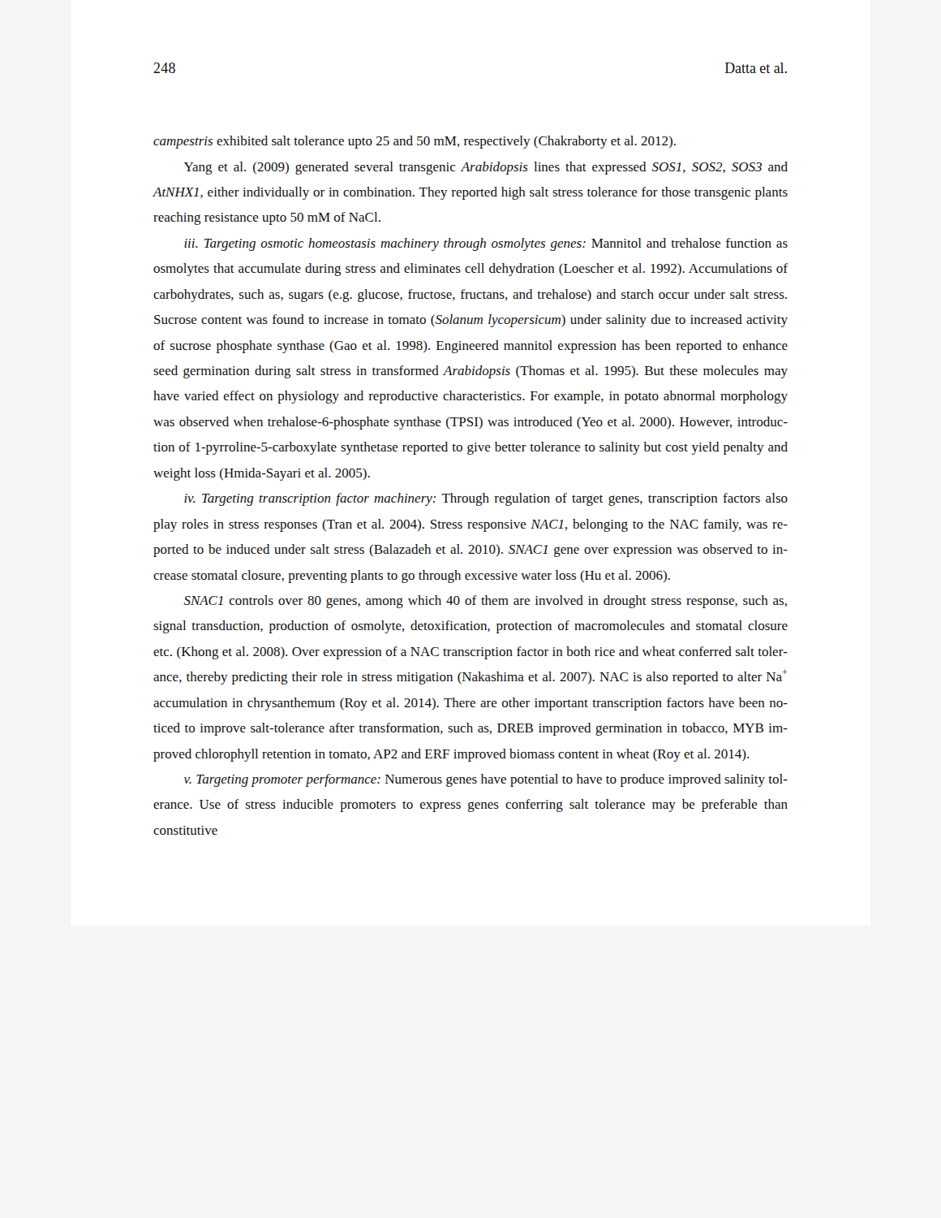248 Datta et al.
campestris exhibited salt tolerance upto 25 and 50 mM, respectively (Chakraborty et al. 2012).
Yang et al. (2009) generated several transgenic Arabidopsis lines that expressed SOS1, SOS2, SOS3 and AtNHX1, either individually or in combination. They reported high salt stress tolerance for those transgenic plants reaching resistance upto 50 mM of NaCl.
iii. Targeting osmotic homeostasis machinery through osmolytes genes: Mannitol and trehalose function as osmolytes that accumulate during stress and eliminates cell dehydration (Loescher et al. 1992). Accumulations of carbohydrates, such as, sugars (e.g. glucose, fructose, fructans, and trehalose) and starch occur under salt stress. Sucrose content was found to increase in tomato (Solanum lycopersicum) under salinity due to increased activity of sucrose phosphate synthase (Gao et al. 1998). Engineered mannitol expression has been reported to enhance seed germination during salt stress in transformed Arabidopsis (Thomas et al. 1995). But these molecules may have varied effect on physiology and reproductive characteristics. For example, in potato abnormal morphology was observed when trehalose-6-phosphate synthase (TPSI) was introduced (Yeo et al. 2000). However, introduction of 1-pyrroline-5-carboxylate synthetase reported to give better tolerance to salinity but cost yield penalty and weight loss (Hmida-Sayari et al. 2005).
iv. Targeting transcription factor machinery: Through regulation of target genes, transcription factors also play roles in stress responses (Tran et al. 2004). Stress responsive NAC1, belonging to the NAC family, was reported to be induced under salt stress (Balazadeh et al. 2010). SNAC1 gene over expression was observed to increase stomatal closure, preventing plants to go through excessive water loss (Hu et al. 2006).
SNAC1 controls over 80 genes, among which 40 of them are involved in drought stress response, such as, signal transduction, production of osmolyte, detoxification, protection of macromolecules and stomatal closure etc. (Khong et al. 2008). Over expression of a NAC transcription factor in both rice and wheat conferred salt tolerance, thereby predicting their role in stress mitigation (Nakashima et al. 2007). NAC is also reported to alter Na+ accumulation in chrysanthemum (Roy et al. 2014). There are other important transcription factors have been noticed to improve salt-tolerance after transformation, such as, DREB improved germination in tobacco, MYB improved chlorophyll retention in tomato, AP2 and ERF improved biomass content in wheat (Roy et al. 2014).
v. Targeting promoter performance: Numerous genes have potential to have to produce improved salinity tolerance. Use of stress inducible promoters to express genes conferring salt tolerance may be preferable than constitutive